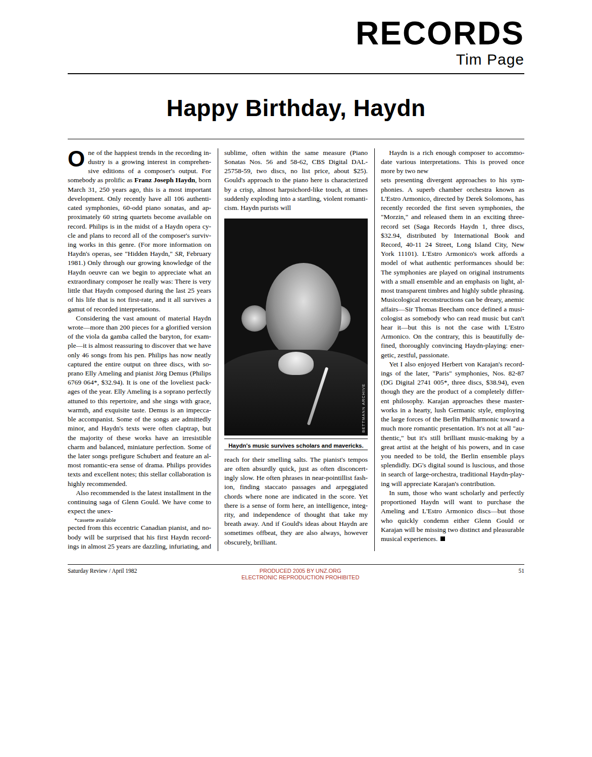RECORDS
Tim Page
Happy Birthday, Haydn
One of the happiest trends in the recording industry is a growing interest in comprehensive editions of a composer's output. For somebody as prolific as Franz Joseph Haydn, born March 31, 250 years ago, this is a most important development. Only recently have all 106 authenticated symphonies, 60-odd piano sonatas, and approximately 60 string quartets become available on record. Philips is in the midst of a Haydn opera cycle and plans to record all of the composer's surviving works in this genre. (For more information on Haydn's operas, see "Hidden Haydn," SR, February 1981.) Only through our growing knowledge of the Haydn oeuvre can we begin to appreciate what an extraordinary composer he really was: There is very little that Haydn composed during the last 25 years of his life that is not first-rate, and it all survives a gamut of recorded interpretations.
Considering the vast amount of material Haydn wrote—more than 200 pieces for a glorified version of the viola da gamba called the baryton, for example—it is almost reassuring to discover that we have only 46 songs from his pen. Philips has now neatly captured the entire output on three discs, with soprano Elly Ameling and pianist Jörg Demus (Philips 6769 064*, $32.94). It is one of the loveliest packages of the year. Elly Ameling is a soprano perfectly attuned to this repertoire, and she sings with grace, warmth, and exquisite taste. Demus is an impeccable accompanist. Some of the songs are admittedly minor, and Haydn's texts were often claptrap, but the majority of these works have an irresistible charm and balanced, miniature perfection. Some of the later songs prefigure Schubert and feature an almost romantic-era sense of drama. Philips provides texts and excellent notes; this stellar collaboration is highly recommended.
Also recommended is the latest installment in the continuing saga of Glenn Gould. We have come to expect the unex-
*cassette available
pected from this eccentric Canadian pianist, and nobody will be surprised that his first Haydn recordings in almost 25 years are dazzling, infuriating, and sublime, often within the same measure (Piano Sonatas Nos. 56 and 58-62, CBS Digital DAL-25758-59, two discs, no list price, about $25). Gould's approach to the piano here is characterized by a crisp, almost harpsichord-like touch, at times suddenly exploding into a startling, violent romanticism. Haydn purists will
BETTMANN ARCHIVE
Haydn's music survives scholars and mavericks.
reach for their smelling salts. The pianist's tempos are often absurdly quick, just as often disconcertingly slow. He often phrases in near-pointillist fashion, finding staccato passages and arpeggiated chords where none are indicated in the score. Yet there is a sense of form here, an intelligence, integrity, and independence of thought that take my breath away. And if Gould's ideas about Haydn are sometimes offbeat, they are also always, however obscurely, brilliant.
Haydn is a rich enough composer to accommodate various interpretations. This is proved once more by two new
sets presenting divergent approaches to his symphonies. A superb chamber orchestra known as L'Estro Armonico, directed by Derek Solomons, has recently recorded the first seven symphonies, the "Morzin," and released them in an exciting three-record set (Saga Records Haydn 1, three discs, $32.94, distributed by International Book and Record, 40-11 24 Street, Long Island City, New York 11101). L'Estro Armonico's work affords a model of what authentic performances should be: The symphonies are played on original instruments with a small ensemble and an emphasis on light, almost transparent timbres and highly subtle phrasing. Musicological reconstructions can be dreary, anemic affairs—Sir Thomas Beecham once defined a musicologist as somebody who can read music but can't hear it—but this is not the case with L'Estro Armonico. On the contrary, this is beautifully defined, thoroughly convincing Haydn-playing: energetic, zestful, passionate.
Yet I also enjoyed Herbert von Karajan's recordings of the later, "Paris" symphonies, Nos. 82-87 (DG Digital 2741 005*, three discs, $38.94), even though they are the product of a completely different philosophy. Karajan approaches these masterworks in a hearty, lush Germanic style, employing the large forces of the Berlin Philharmonic toward a much more romantic presentation. It's not at all "authentic," but it's still brilliant music-making by a great artist at the height of his powers, and in case you needed to be told, the Berlin ensemble plays splendidly. DG's digital sound is luscious, and those in search of large-orchestra, traditional Haydn-playing will appreciate Karajan's contribution.
In sum, those who want scholarly and perfectly proportioned Haydn will want to purchase the Ameling and L'Estro Armonico discs—but those who quickly condemn either Glenn Gould or Karajan will be missing two distinct and pleasurable musical experiences.
Saturday Review / April 1982
PRODUCED 2005 BY UNZ.ORG
ELECTRONIC REPRODUCTION PROHIBITED
51